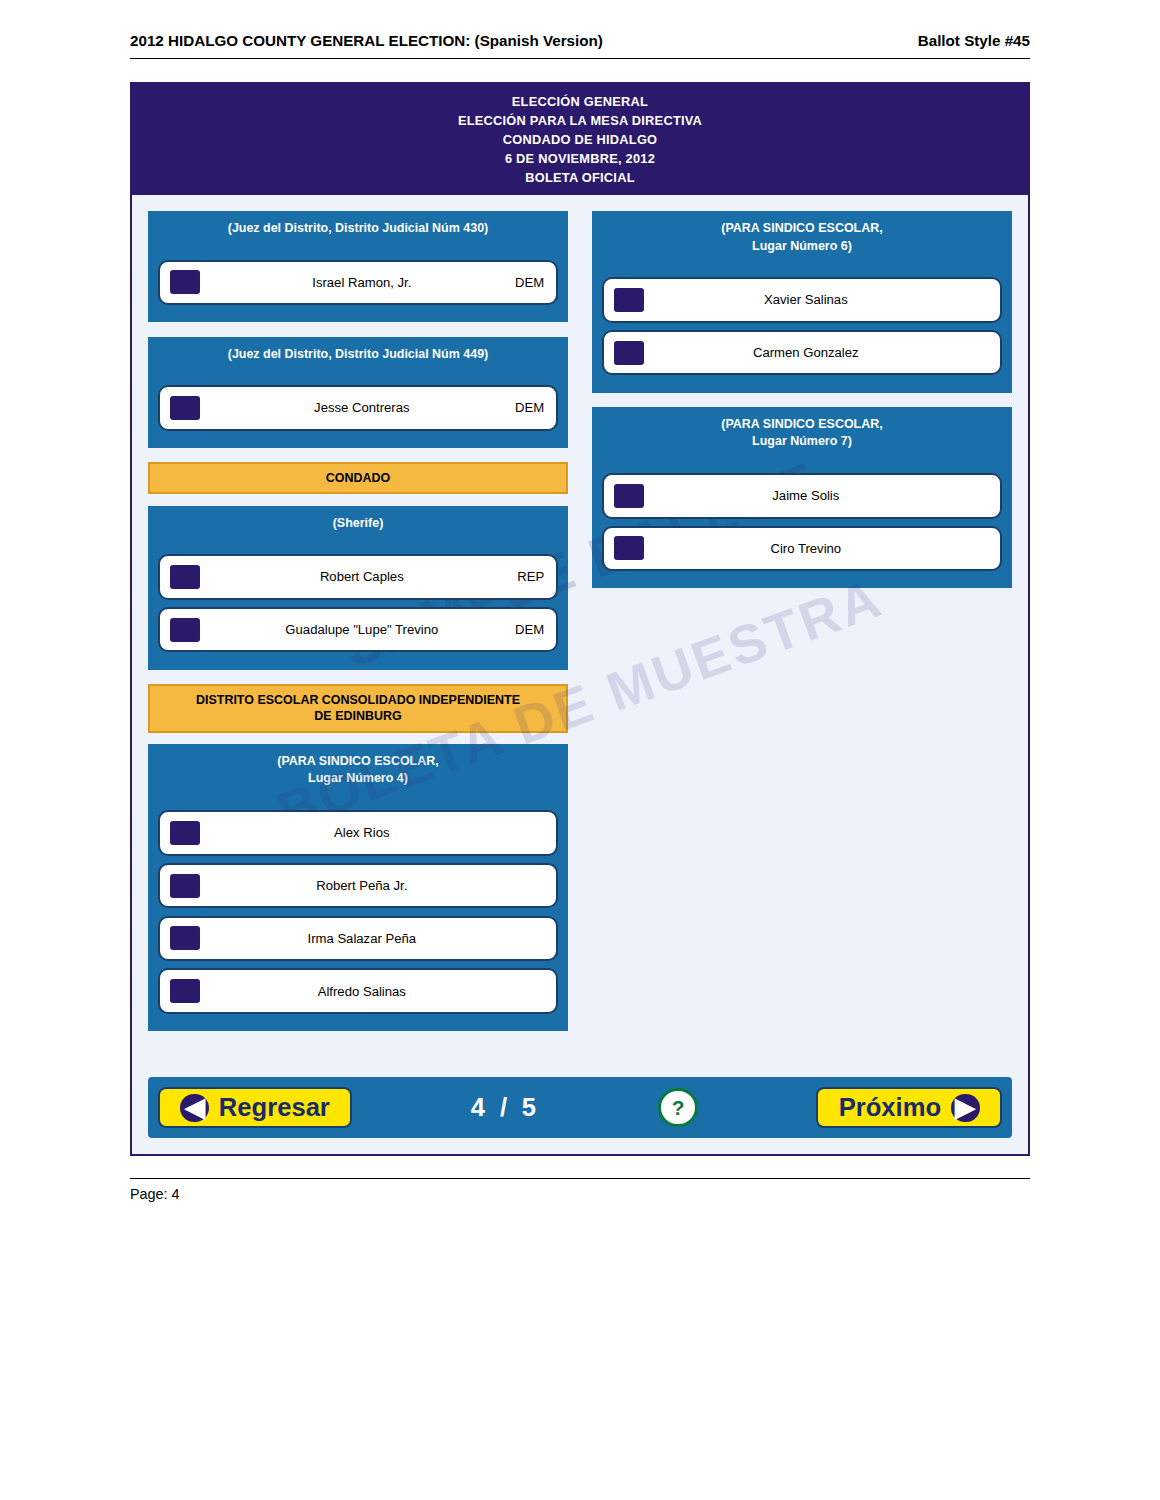2012 HIDALGO COUNTY GENERAL ELECTION: (Spanish Version) Ballot Style #45
SAMPLE BALLOT
BOLETA DE MUESTRA
ELECCIÓN GENERAL
ELECCIÓN PARA LA MESA DIRECTIVA
CONDADO DE HIDALGO
6 DE NOVIEMBRE, 2012
BOLETA OFICIAL
(Juez del Distrito, Distrito Judicial Núm 430)
Israel Ramon, Jr. DEM
(Juez del Distrito, Distrito Judicial Núm 449)
Jesse Contreras DEM
CONDADO
(Sherife)
Robert Caples REP
Guadalupe "Lupe" Trevino DEM
DISTRITO ESCOLAR CONSOLIDADO INDEPENDIENTE
DE EDINBURG
(PARA SINDICO ESCOLAR,
Lugar Número 4)
Alex Rios
Robert Peña Jr.
Irma Salazar Peña
Alfredo Salinas
(PARA SINDICO ESCOLAR,
Lugar Número 6)
Xavier Salinas
Carmen Gonzalez
(PARA SINDICO ESCOLAR,
Lugar Número 7)
Jaime Solis
Ciro Trevino
◀ Regresar
4 / 5
?
Próximo ▶
Page: 4